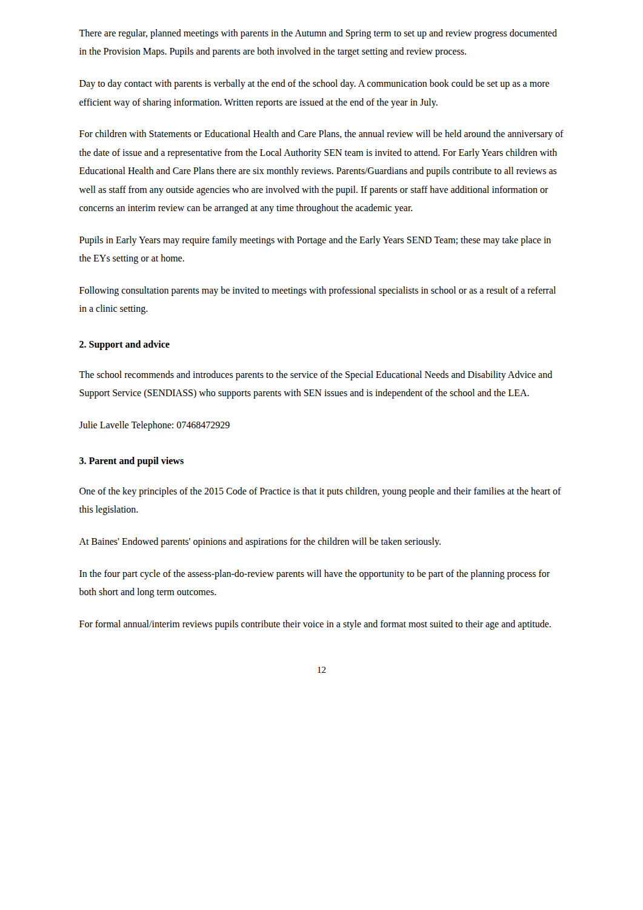There are regular, planned meetings with parents in the Autumn and Spring term to set up and review progress documented in the Provision Maps. Pupils and parents are both involved in the target setting and review process.
Day to day contact with parents is verbally at the end of the school day. A communication book could be set up as a more efficient way of sharing information. Written reports are issued at the end of the year in July.
For children with Statements or Educational Health and Care Plans, the annual review will be held around the anniversary of the date of issue and a representative from the Local Authority SEN team is invited to attend. For Early Years children with Educational Health and Care Plans there are six monthly reviews. Parents/Guardians and pupils contribute to all reviews as well as staff from any outside agencies who are involved with the pupil. If parents or staff have additional information or concerns an interim review can be arranged at any time throughout the academic year.
Pupils in Early Years may require family meetings with Portage and the Early Years SEND Team; these may take place in the EYs setting or at home.
Following consultation parents may be invited to meetings with professional specialists in school or as a result of a referral in a clinic setting.
2. Support and advice
The school recommends and introduces parents to the service of the Special Educational Needs and Disability Advice and Support Service (SENDIASS) who supports parents with SEN issues and is independent of the school and the LEA.
Julie Lavelle Telephone: 07468472929
3. Parent and pupil views
One of the key principles of the 2015 Code of Practice is that it puts children, young people and their families at the heart of this legislation.
At Baines' Endowed parents' opinions and aspirations for the children will be taken seriously.
In the four part cycle of the assess-plan-do-review parents will have the opportunity to be part of the planning process for both short and long term outcomes.
For formal annual/interim reviews pupils contribute their voice in a style and format most suited to their age and aptitude.
12